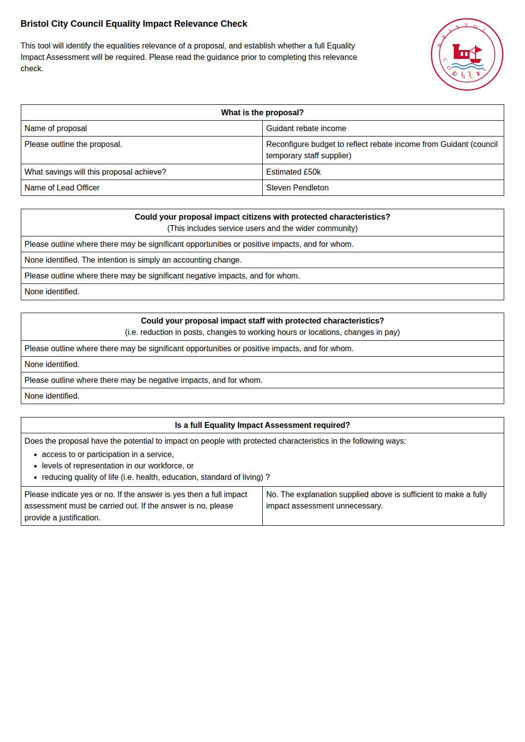Bristol City Council Equality Impact Relevance Check
This tool will identify the equalities relevance of a proposal, and establish whether a full Equality Impact Assessment will be required. Please read the guidance prior to completing this relevance check.
B R I S T O L C O U N C I L C I T Y
| What is the proposal? |
| --- |
| Name of proposal | Guidant rebate income |
| Please outline the proposal. | Reconfigure budget to reflect rebate income from Guidant (council temporary staff supplier) |
| What savings will this proposal achieve? | Estimated £50k |
| Name of Lead Officer | Steven Pendleton |
| Could your proposal impact citizens with protected characteristics? (This includes service users and the wider community) |
| --- |
| Please outline where there may be significant opportunities or positive impacts, and for whom. |
| None identified. The intention is simply an accounting change. |
| Please outline where there may be significant negative impacts, and for whom. |
| None identified. |
| Could your proposal impact staff with protected characteristics? (i.e. reduction in posts, changes to working hours or locations, changes in pay) |
| --- |
| Please outline where there may be significant opportunities or positive impacts, and for whom. |
| None identified. |
| Please outline where there may be negative impacts, and for whom. |
| None identified. |
| Is a full Equality Impact Assessment required? |
| --- |
| Does the proposal have the potential to impact on people with protected characteristics in the following ways: access to or participation in a service, levels of representation in our workforce, or reducing quality of life (i.e. health, education, standard of living) ? |
| Please indicate yes or no. If the answer is yes then a full impact assessment must be carried out. If the answer is no, please provide a justification. | No. The explanation supplied above is sufficient to make a fully impact assessment unnecessary. |